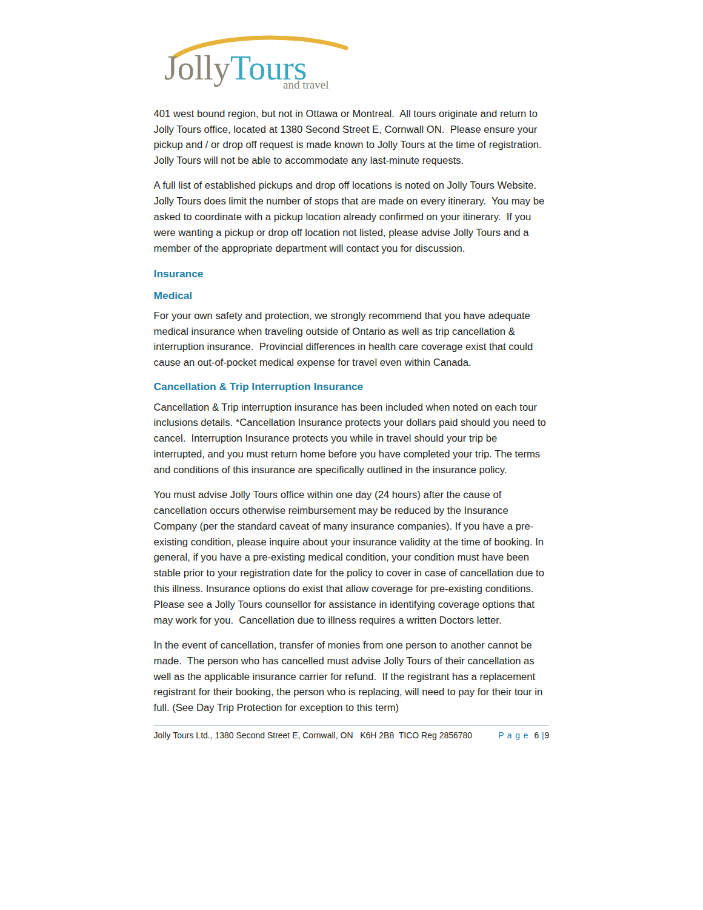JollyTours and travel
401 west bound region, but not in Ottawa or Montreal. All tours originate and return to Jolly Tours office, located at 1380 Second Street E, Cornwall ON. Please ensure your pickup and / or drop off request is made known to Jolly Tours at the time of registration. Jolly Tours will not be able to accommodate any last-minute requests.
A full list of established pickups and drop off locations is noted on Jolly Tours Website. Jolly Tours does limit the number of stops that are made on every itinerary. You may be asked to coordinate with a pickup location already confirmed on your itinerary. If you were wanting a pickup or drop off location not listed, please advise Jolly Tours and a member of the appropriate department will contact you for discussion.
Insurance
Medical
For your own safety and protection, we strongly recommend that you have adequate medical insurance when traveling outside of Ontario as well as trip cancellation & interruption insurance. Provincial differences in health care coverage exist that could cause an out-of-pocket medical expense for travel even within Canada.
Cancellation & Trip Interruption Insurance
Cancellation & Trip interruption insurance has been included when noted on each tour inclusions details. *Cancellation Insurance protects your dollars paid should you need to cancel. Interruption Insurance protects you while in travel should your trip be interrupted, and you must return home before you have completed your trip. The terms and conditions of this insurance are specifically outlined in the insurance policy.
You must advise Jolly Tours office within one day (24 hours) after the cause of cancellation occurs otherwise reimbursement may be reduced by the Insurance Company (per the standard caveat of many insurance companies). If you have a pre-existing condition, please inquire about your insurance validity at the time of booking. In general, if you have a pre-existing medical condition, your condition must have been stable prior to your registration date for the policy to cover in case of cancellation due to this illness. Insurance options do exist that allow coverage for pre-existing conditions. Please see a Jolly Tours counsellor for assistance in identifying coverage options that may work for you. Cancellation due to illness requires a written Doctors letter.
In the event of cancellation, transfer of monies from one person to another cannot be made. The person who has cancelled must advise Jolly Tours of their cancellation as well as the applicable insurance carrier for refund. If the registrant has a replacement registrant for their booking, the person who is replacing, will need to pay for their tour in full. (See Day Trip Protection for exception to this term)
Jolly Tours Ltd., 1380 Second Street E, Cornwall, ON K6H 2B8 TICO Reg 2856780
P a g e 6 |9